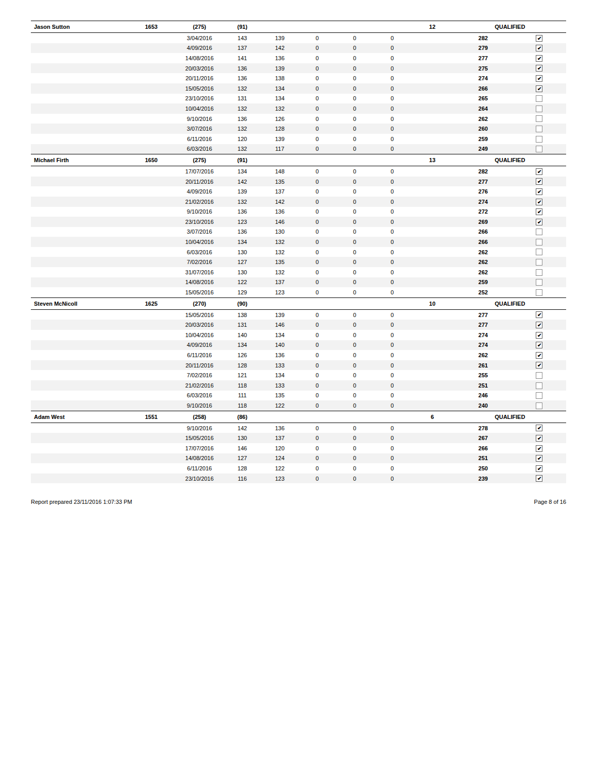| Jason Sutton | 1653 | (275) | (91) | | | | | 12 | QUALIFIED |
| | | 3/04/2016 | 143 | 139 | 0 | 0 | 0 | | 282 | ✔ |
| | | 4/09/2016 | 137 | 142 | 0 | 0 | 0 | | 279 | ✔ |
| | | 14/08/2016 | 141 | 136 | 0 | 0 | 0 | | 277 | ✔ |
| | | 20/03/2016 | 136 | 139 | 0 | 0 | 0 | | 275 | ✔ |
| | | 20/11/2016 | 136 | 138 | 0 | 0 | 0 | | 274 | ✔ |
| | | 15/05/2016 | 132 | 134 | 0 | 0 | 0 | | 266 | ✔ |
| | | 23/10/2016 | 131 | 134 | 0 | 0 | 0 | | 265 | |
| | | 10/04/2016 | 132 | 132 | 0 | 0 | 0 | | 264 | |
| | | 9/10/2016 | 136 | 126 | 0 | 0 | 0 | | 262 | |
| | | 3/07/2016 | 132 | 128 | 0 | 0 | 0 | | 260 | |
| | | 6/11/2016 | 120 | 139 | 0 | 0 | 0 | | 259 | |
| | | 6/03/2016 | 132 | 117 | 0 | 0 | 0 | | 249 | |
| Michael Firth | 1650 | (275) | (91) | | | | | 13 | QUALIFIED |
| | | 17/07/2016 | 134 | 148 | 0 | 0 | 0 | | 282 | ✔ |
| | | 20/11/2016 | 142 | 135 | 0 | 0 | 0 | | 277 | ✔ |
| | | 4/09/2016 | 139 | 137 | 0 | 0 | 0 | | 276 | ✔ |
| | | 21/02/2016 | 132 | 142 | 0 | 0 | 0 | | 274 | ✔ |
| | | 9/10/2016 | 136 | 136 | 0 | 0 | 0 | | 272 | ✔ |
| | | 23/10/2016 | 123 | 146 | 0 | 0 | 0 | | 269 | ✔ |
| | | 3/07/2016 | 136 | 130 | 0 | 0 | 0 | | 266 | |
| | | 10/04/2016 | 134 | 132 | 0 | 0 | 0 | | 266 | |
| | | 6/03/2016 | 130 | 132 | 0 | 0 | 0 | | 262 | |
| | | 7/02/2016 | 127 | 135 | 0 | 0 | 0 | | 262 | |
| | | 31/07/2016 | 130 | 132 | 0 | 0 | 0 | | 262 | |
| | | 14/08/2016 | 122 | 137 | 0 | 0 | 0 | | 259 | |
| | | 15/05/2016 | 129 | 123 | 0 | 0 | 0 | | 252 | |
| Steven McNicoll | 1625 | (270) | (90) | | | | | 10 | QUALIFIED |
| | | 15/05/2016 | 138 | 139 | 0 | 0 | 0 | | 277 | ✔ |
| | | 20/03/2016 | 131 | 146 | 0 | 0 | 0 | | 277 | ✔ |
| | | 10/04/2016 | 140 | 134 | 0 | 0 | 0 | | 274 | ✔ |
| | | 4/09/2016 | 134 | 140 | 0 | 0 | 0 | | 274 | ✔ |
| | | 6/11/2016 | 126 | 136 | 0 | 0 | 0 | | 262 | ✔ |
| | | 20/11/2016 | 128 | 133 | 0 | 0 | 0 | | 261 | ✔ |
| | | 7/02/2016 | 121 | 134 | 0 | 0 | 0 | | 255 | |
| | | 21/02/2016 | 118 | 133 | 0 | 0 | 0 | | 251 | |
| | | 6/03/2016 | 111 | 135 | 0 | 0 | 0 | | 246 | |
| | | 9/10/2016 | 118 | 122 | 0 | 0 | 0 | | 240 | |
| Adam West | 1551 | (258) | (86) | | | | | 6 | QUALIFIED |
| | | 9/10/2016 | 142 | 136 | 0 | 0 | 0 | | 278 | ✔ |
| | | 15/05/2016 | 130 | 137 | 0 | 0 | 0 | | 267 | ✔ |
| | | 17/07/2016 | 146 | 120 | 0 | 0 | 0 | | 266 | ✔ |
| | | 14/08/2016 | 127 | 124 | 0 | 0 | 0 | | 251 | ✔ |
| | | 6/11/2016 | 128 | 122 | 0 | 0 | 0 | | 250 | ✔ |
| | | 23/10/2016 | 116 | 123 | 0 | 0 | 0 | | 239 | ✔ |
Report prepared 23/11/2016 1:07:33 PM Page 8 of 16